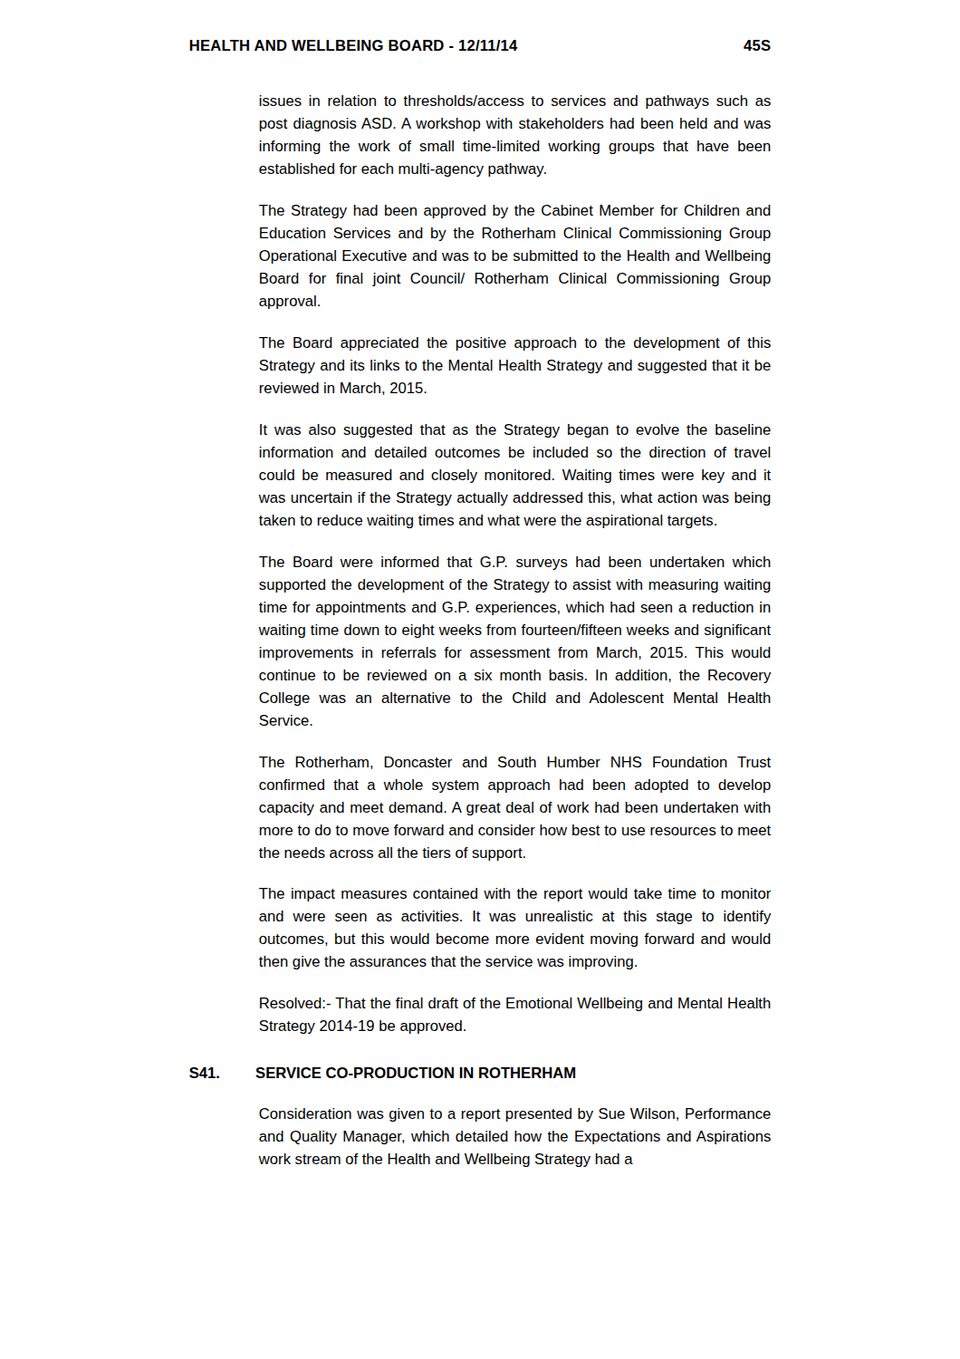Health and Wellbeing Board - 12/11/14 45S
issues in relation to thresholds/access to services and pathways such as post diagnosis ASD. A workshop with stakeholders had been held and was informing the work of small time-limited working groups that have been established for each multi-agency pathway.
The Strategy had been approved by the Cabinet Member for Children and Education Services and by the Rotherham Clinical Commissioning Group Operational Executive and was to be submitted to the Health and Wellbeing Board for final joint Council/ Rotherham Clinical Commissioning Group approval.
The Board appreciated the positive approach to the development of this Strategy and its links to the Mental Health Strategy and suggested that it be reviewed in March, 2015.
It was also suggested that as the Strategy began to evolve the baseline information and detailed outcomes be included so the direction of travel could be measured and closely monitored. Waiting times were key and it was uncertain if the Strategy actually addressed this, what action was being taken to reduce waiting times and what were the aspirational targets.
The Board were informed that G.P. surveys had been undertaken which supported the development of the Strategy to assist with measuring waiting time for appointments and G.P. experiences, which had seen a reduction in waiting time down to eight weeks from fourteen/fifteen weeks and significant improvements in referrals for assessment from March, 2015. This would continue to be reviewed on a six month basis. In addition, the Recovery College was an alternative to the Child and Adolescent Mental Health Service.
The Rotherham, Doncaster and South Humber NHS Foundation Trust confirmed that a whole system approach had been adopted to develop capacity and meet demand. A great deal of work had been undertaken with more to do to move forward and consider how best to use resources to meet the needs across all the tiers of support.
The impact measures contained with the report would take time to monitor and were seen as activities. It was unrealistic at this stage to identify outcomes, but this would become more evident moving forward and would then give the assurances that the service was improving.
Resolved:- That the final draft of the Emotional Wellbeing and Mental Health Strategy 2014-19 be approved.
S41. Service Co-Production in Rotherham
Consideration was given to a report presented by Sue Wilson, Performance and Quality Manager, which detailed how the Expectations and Aspirations work stream of the Health and Wellbeing Strategy had a